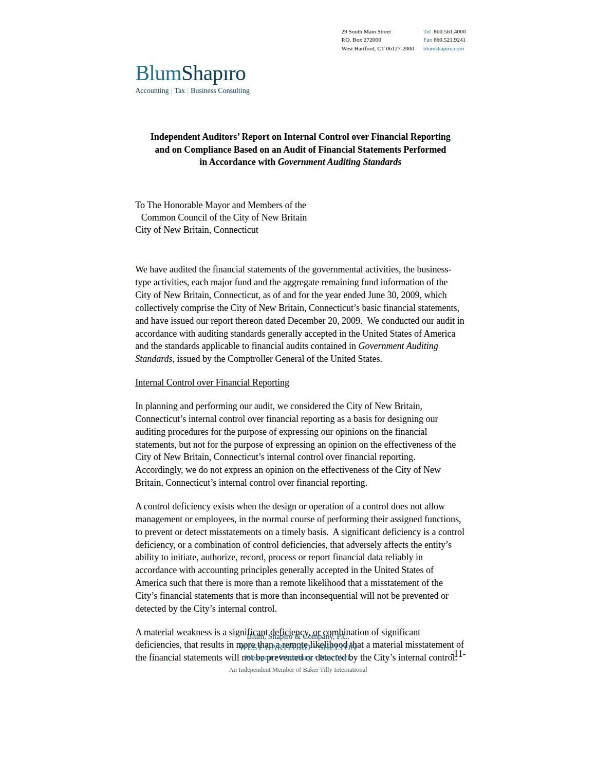| 29 South Main Street | Tel 860.561.4000 |
| P.O. Box 272000 | Fax 860.521.9241 |
| West Hartford, CT 06127-2000 | blumshapiro.com |
Blum Shapıro
Accounting|Tax|Business Consulting
Independent Auditors’ Report on Internal Control over Financial Reporting
and on Compliance Based on an Audit of Financial Statements Performed
in Accordance with Government Auditing Standards
To The Honorable Mayor and Members of the
Common Council of the City of New Britain
City of New Britain, Connecticut
We have audited the financial statements of the governmental activities, the business-type activities, each major fund and the aggregate remaining fund information of the City of New Britain, Connecticut, as of and for the year ended June 30, 2009, which collectively comprise the City of New Britain, Connecticut’s basic financial statements, and have issued our report thereon dated December 20, 2009. We conducted our audit in accordance with auditing standards generally accepted in the United States of America and the standards applicable to financial audits contained in Government Auditing Standards, issued by the Comptroller General of the United States.
Internal Control over Financial Reporting
In planning and performing our audit, we considered the City of New Britain, Connecticut’s internal control over financial reporting as a basis for designing our auditing procedures for the purpose of expressing our opinions on the financial statements, but not for the purpose of expressing an opinion on the effectiveness of the City of New Britain, Connecticut’s internal control over financial reporting. Accordingly, we do not express an opinion on the effectiveness of the City of New Britain, Connecticut’s internal control over financial reporting.
A control deficiency exists when the design or operation of a control does not allow management or employees, in the normal course of performing their assigned functions, to prevent or detect misstatements on a timely basis. A significant deficiency is a control deficiency, or a combination of control deficiencies, that adversely affects the entity’s ability to initiate, authorize, record, process or report financial data reliably in accordance with accounting principles generally accepted in the United States of America such that there is more than a remote likelihood that a misstatement of the City’s financial statements that is more than inconsequential will not be prevented or detected by the City’s internal control.
A material weakness is a significant deficiency, or combination of significant deficiencies, that results in more than a remote likelihood that a material misstatement of the financial statements will not be prevented or detected by the City’s internal control.
Blum, Shapiro & Company, P.C.
WEST HARTFORD • SHELTON
Westport • Waterbury • New York
An Independent Member of Baker Tilly International
-11-